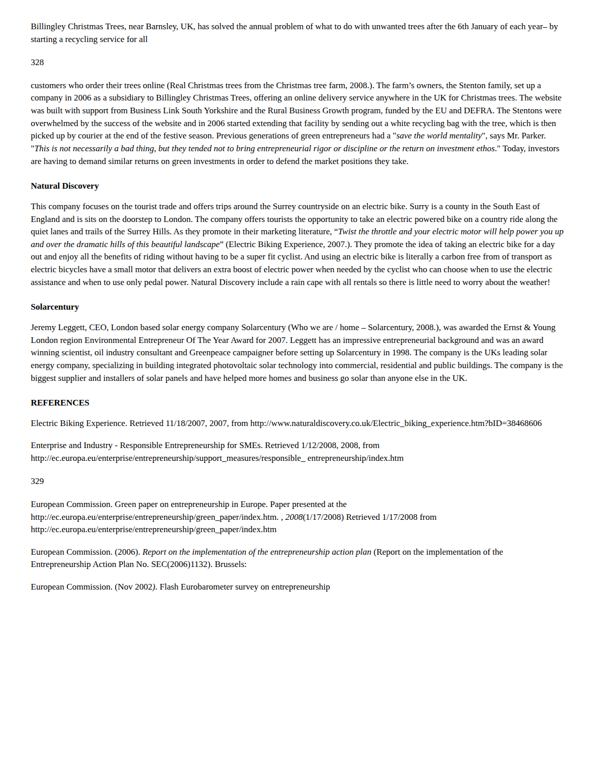Billingley Christmas Trees, near Barnsley, UK, has solved the annual problem of what to do with unwanted trees after the 6th January of each year– by starting a recycling service for all
328
customers who order their trees online (Real Christmas trees from the Christmas tree farm, 2008.). The farm’s owners, the Stenton family, set up a company in 2006 as a subsidiary to Billingley Christmas Trees, offering an online delivery service anywhere in the UK for Christmas trees. The website was built with support from Business Link South Yorkshire and the Rural Business Growth program, funded by the EU and DEFRA. The Stentons were overwhelmed by the success of the website and in 2006 started extending that facility by sending out a white recycling bag with the tree, which is then picked up by courier at the end of the festive season. Previous generations of green entrepreneurs had a "save the world mentality", says Mr. Parker. "This is not necessarily a bad thing, but they tended not to bring entrepreneurial rigor or discipline or the return on investment ethos." Today, investors are having to demand similar returns on green investments in order to defend the market positions they take.
Natural Discovery
This company focuses on the tourist trade and offers trips around the Surrey countryside on an electric bike. Surry is a county in the South East of England and is sits on the doorstep to London. The company offers tourists the opportunity to take an electric powered bike on a country ride along the quiet lanes and trails of the Surrey Hills. As they promote in their marketing literature, “Twist the throttle and your electric motor will help power you up and over the dramatic hills of this beautiful landscape” (Electric Biking Experience, 2007.). They promote the idea of taking an electric bike for a day out and enjoy all the benefits of riding without having to be a super fit cyclist. And using an electric bike is literally a carbon free from of transport as electric bicycles have a small motor that delivers an extra boost of electric power when needed by the cyclist who can choose when to use the electric assistance and when to use only pedal power. Natural Discovery include a rain cape with all rentals so there is little need to worry about the weather!
Solarcentury
Jeremy Leggett, CEO, London based solar energy company Solarcentury (Who we are / home – Solarcentury, 2008.), was awarded the Ernst & Young London region Environmental Entrepreneur Of The Year Award for 2007. Leggett has an impressive entrepreneurial background and was an award winning scientist, oil industry consultant and Greenpeace campaigner before setting up Solarcentury in 1998. The company is the UKs leading solar energy company, specializing in building integrated photovoltaic solar technology into commercial, residential and public buildings. The company is the biggest supplier and installers of solar panels and have helped more homes and business go solar than anyone else in the UK.
REFERENCES
Electric Biking Experience. Retrieved 11/18/2007, 2007, from http://www.naturaldiscovery.co.uk/Electric_biking_experience.htm?bID=38468606
Enterprise and Industry - Responsible Entrepreneurship for SMEs. Retrieved 1/12/2008, 2008, from http://ec.europa.eu/enterprise/entrepreneurship/support_measures/responsible_ entrepreneurship/index.htm
329
European Commission. Green paper on entrepreneurship in Europe. Paper presented at the http://ec.europa.eu/enterprise/entrepreneurship/green_paper/index.htm. , 2008(1/17/2008) Retrieved 1/17/2008 from http://ec.europa.eu/enterprise/entrepreneurship/green_paper/index.htm
European Commission. (2006). Report on the implementation of the entrepreneurship action plan (Report on the implementation of the Entrepreneurship Action Plan No. SEC(2006)1132). Brussels:
European Commission. (Nov 2002). Flash Eurobarometer survey on entrepreneurship